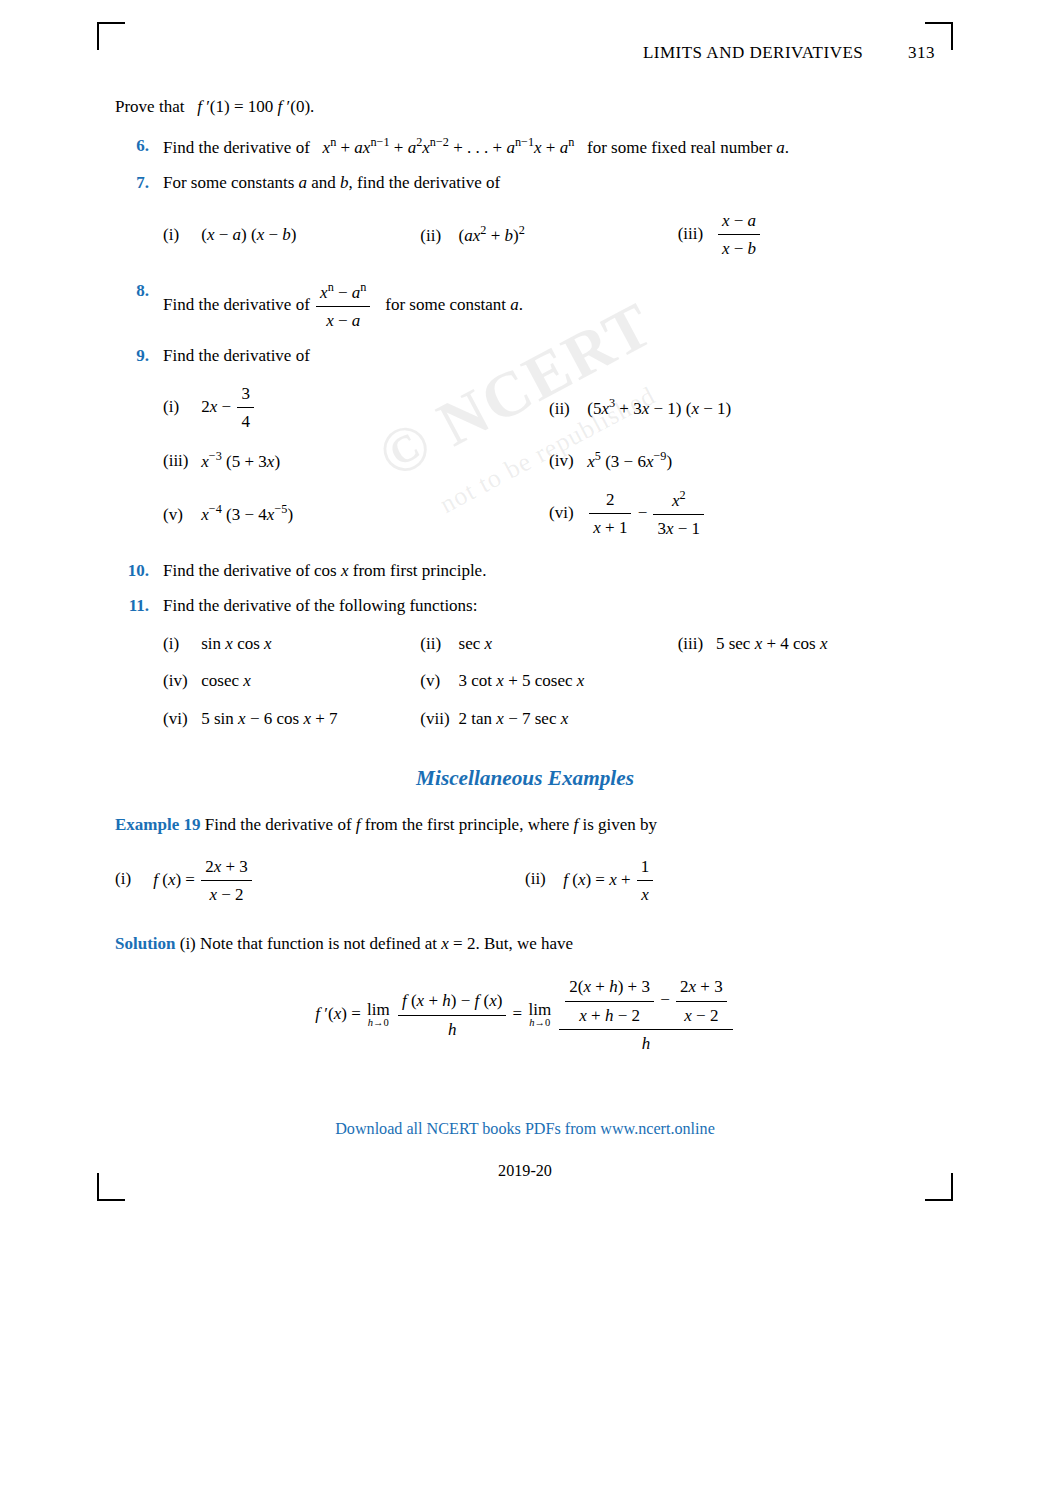© NCERTnot to be republished
LIMITS AND DERIVATIVES 313
Prove that f ′(1) = 100 f ′(0).
6. Find the derivative of xn + axn−1 + a2xn−2 + . . . + an−1x + an for some fixed real number a.
7. For some constants a and b, find the derivative of
(i) (x − a) (x − b)
(ii) (ax2 + b)2
(iii) x − a x − b
8. Find the derivative of xn − an x − a for some constant a.
9. Find the derivative of
(i) 2x − 34
(ii) (5x3 + 3x − 1) (x − 1)
(iii) x−3 (5 + 3x)
(iv) x5 (3 − 6x−9)
(v) x−4 (3 − 4x−5)
(vi) 2 x + 1 − x23x − 1
10. Find the derivative of cos x from first principle.
11. Find the derivative of the following functions:
(i) sin x cos x
(ii) sec x
(iii) 5 sec x + 4 cos x
(iv) cosec x
(v) 3 cot x + 5 cosec x
(vi) 5 sin x − 6 cos x + 7
(vii) 2 tan x − 7 sec x
Miscellaneous Examples
Example 19 Find the derivative of f from the first principle, where f is given by
(i) f (x) = 2x + 3 x − 2
(ii) f (x) = x + 1 x
Solution (i) Note that function is not defined at x = 2. But, we have
f ′(x) = lim h→0 f (x + h) − f (x) h = lim h→0 2(x + h) + 3 x + h − 2 − 2x + 3 x − 2 h
Download all NCERT books PDFs from www.ncert.online
2019-20